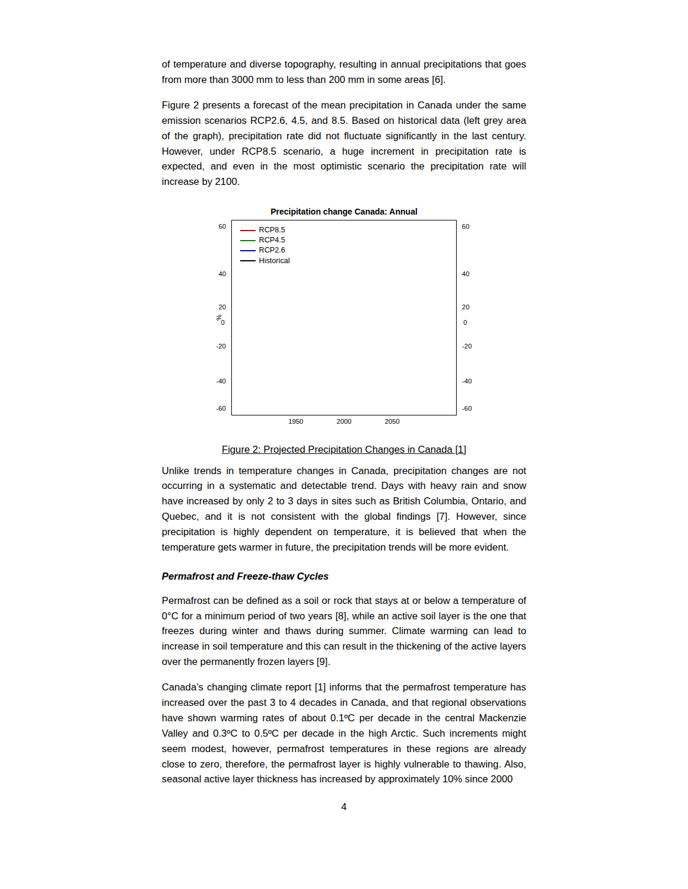of temperature and diverse topography, resulting in annual precipitations that goes from more than 3000 mm to less than 200 mm in some areas [6].
Figure 2 presents a forecast of the mean precipitation in Canada under the same emission scenarios RCP2.6, 4.5, and 8.5. Based on historical data (left grey area of the graph), precipitation rate did not fluctuate significantly in the last century. However, under RCP8.5 scenario, a huge increment in precipitation rate is expected, and even in the most optimistic scenario the precipitation rate will increase by 2100.
Precipitation change Canada: Annual
RCP8.5
RCP4.5
RCP2.6
Historical
%
60
40
20
0
-20
-40
-60
60
40
20
0
-20
-40
-60
1950 2000 2050
Figure 2: Projected Precipitation Changes in Canada [1]
Unlike trends in temperature changes in Canada, precipitation changes are not occurring in a systematic and detectable trend. Days with heavy rain and snow have increased by only 2 to 3 days in sites such as British Columbia, Ontario, and Quebec, and it is not consistent with the global findings [7]. However, since precipitation is highly dependent on temperature, it is believed that when the temperature gets warmer in future, the precipitation trends will be more evident.
Permafrost and Freeze-thaw Cycles
Permafrost can be defined as a soil or rock that stays at or below a temperature of 0°C for a minimum period of two years [8], while an active soil layer is the one that freezes during winter and thaws during summer. Climate warming can lead to increase in soil temperature and this can result in the thickening of the active layers over the permanently frozen layers [9].
Canada’s changing climate report [1] informs that the permafrost temperature has increased over the past 3 to 4 decades in Canada, and that regional observations have shown warming rates of about 0.1ºC per decade in the central Mackenzie Valley and 0.3ºC to 0.5ºC per decade in the high Arctic. Such increments might seem modest, however, permafrost temperatures in these regions are already close to zero, therefore, the permafrost layer is highly vulnerable to thawing. Also, seasonal active layer thickness has increased by approximately 10% since 2000
4